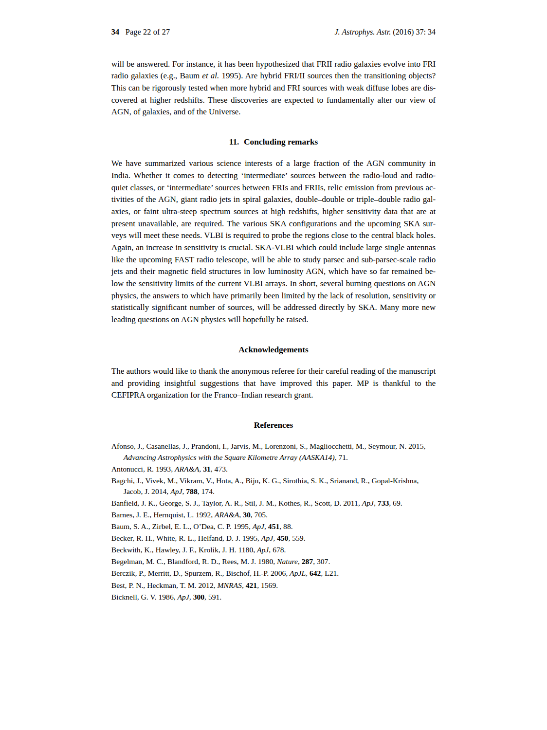34 Page 22 of 27
J. Astrophys. Astr. (2016) 37: 34
will be answered. For instance, it has been hypothesized that FRII radio galaxies evolve into FRI radio galaxies (e.g., Baum et al. 1995). Are hybrid FRI/II sources then the transitioning objects? This can be rigorously tested when more hybrid and FRI sources with weak diffuse lobes are discovered at higher redshifts. These discoveries are expected to fundamentally alter our view of AGN, of galaxies, and of the Universe.
11. Concluding remarks
We have summarized various science interests of a large fraction of the AGN community in India. Whether it comes to detecting ‘intermediate’ sources between the radio-loud and radio-quiet classes, or ‘intermediate’ sources between FRIs and FRIIs, relic emission from previous activities of the AGN, giant radio jets in spiral galaxies, double–double or triple–double radio galaxies, or faint ultra-steep spectrum sources at high redshifts, higher sensitivity data that are at present unavailable, are required. The various SKA configurations and the upcoming SKA surveys will meet these needs. VLBI is required to probe the regions close to the central black holes. Again, an increase in sensitivity is crucial. SKA-VLBI which could include large single antennas like the upcoming FAST radio telescope, will be able to study parsec and sub-parsec-scale radio jets and their magnetic field structures in low luminosity AGN, which have so far remained below the sensitivity limits of the current VLBI arrays. In short, several burning questions on AGN physics, the answers to which have primarily been limited by the lack of resolution, sensitivity or statistically significant number of sources, will be addressed directly by SKA. Many more new leading questions on AGN physics will hopefully be raised.
Acknowledgements
The authors would like to thank the anonymous referee for their careful reading of the manuscript and providing insightful suggestions that have improved this paper. MP is thankful to the CEFIPRA organization for the Franco–Indian research grant.
References
Afonso, J., Casanellas, J., Prandoni, I., Jarvis, M., Lorenzoni, S., Magliocchetti, M., Seymour, N. 2015, Advancing Astrophysics with the Square Kilometre Array (AASKA14), 71.
Antonucci, R. 1993, ARA&A, 31, 473.
Bagchi, J., Vivek, M., Vikram, V., Hota, A., Biju, K. G., Sirothia, S. K., Srianand, R., Gopal-Krishna, Jacob, J. 2014, ApJ, 788, 174.
Banfield, J. K., George, S. J., Taylor, A. R., Stil, J. M., Kothes, R., Scott, D. 2011, ApJ, 733, 69.
Barnes, J. E., Hernquist, L. 1992, ARA&A, 30, 705.
Baum, S. A., Zirbel, E. L., O’Dea, C. P. 1995, ApJ, 451, 88.
Becker, R. H., White, R. L., Helfand, D. J. 1995, ApJ, 450, 559.
Beckwith, K., Hawley, J. F., Krolik, J. H. 1180, ApJ, 678.
Begelman, M. C., Blandford, R. D., Rees, M. J. 1980, Nature, 287, 307.
Berczik, P., Merritt, D., Spurzem, R., Bischof, H.-P. 2006, ApJL, 642, L21.
Best, P. N., Heckman, T. M. 2012, MNRAS, 421, 1569.
Bicknell, G. V. 1986, ApJ, 300, 591.